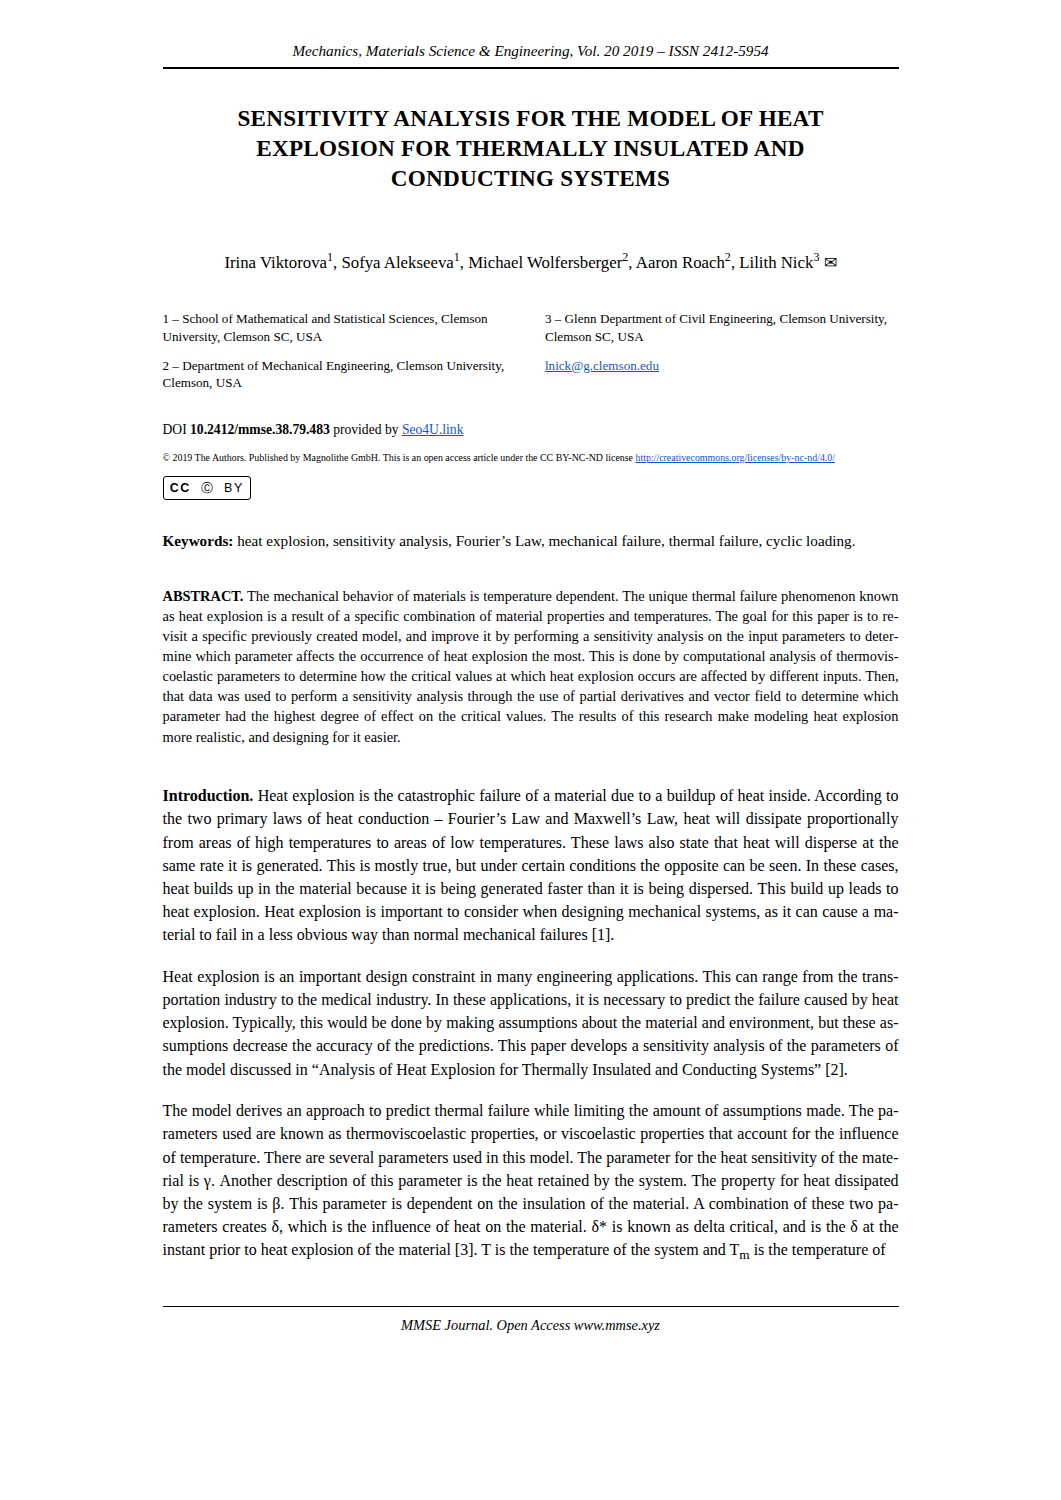Mechanics, Materials Science & Engineering, Vol. 20 2019 – ISSN 2412-5954
Sensitivity Analysis for the Model of Heat
Explosion for Thermally Insulated and
Conducting Systems
Irina Viktorova1, Sofya Alekseeva1, Michael Wolfersberger2, Aaron Roach2, Lilith Nick3 ✉
1 – School of Mathematical and Statistical Sciences, Clemson University, Clemson SC, USA
2 – Department of Mechanical Engineering, Clemson University, Clemson, USA
3 – Glenn Department of Civil Engineering, Clemson University, Clemson SC, USA
lnick@g.clemson.edu
DOI 10.2412/mmse.38.79.483 provided by Seo4U.link
© 2019 The Authors. Published by Magnolithe GmbH. This is an open access article under the CC BY-NC-ND license http://creativecommons.org/licenses/by-nc-nd/4.0/
CC Ⓒ BY
Keywords: heat explosion, sensitivity analysis, Fourier’s Law, mechanical failure, thermal failure, cyclic loading.
ABSTRACT. The mechanical behavior of materials is temperature dependent. The unique thermal failure phenomenon known as heat explosion is a result of a specific combination of material properties and temperatures. The goal for this paper is to revisit a specific previously created model, and improve it by performing a sensitivity analysis on the input parameters to determine which parameter affects the occurrence of heat explosion the most. This is done by computational analysis of thermoviscoelastic parameters to determine how the critical values at which heat explosion occurs are affected by different inputs. Then, that data was used to perform a sensitivity analysis through the use of partial derivatives and vector field to determine which parameter had the highest degree of effect on the critical values. The results of this research make modeling heat explosion more realistic, and designing for it easier.
Introduction. Heat explosion is the catastrophic failure of a material due to a buildup of heat inside. According to the two primary laws of heat conduction – Fourier’s Law and Maxwell’s Law, heat will dissipate proportionally from areas of high temperatures to areas of low temperatures. These laws also state that heat will disperse at the same rate it is generated. This is mostly true, but under certain conditions the opposite can be seen. In these cases, heat builds up in the material because it is being generated faster than it is being dispersed. This build up leads to heat explosion. Heat explosion is important to consider when designing mechanical systems, as it can cause a material to fail in a less obvious way than normal mechanical failures [1].
Heat explosion is an important design constraint in many engineering applications. This can range from the transportation industry to the medical industry. In these applications, it is necessary to predict the failure caused by heat explosion. Typically, this would be done by making assumptions about the material and environment, but these assumptions decrease the accuracy of the predictions. This paper develops a sensitivity analysis of the parameters of the model discussed in “Analysis of Heat Explosion for Thermally Insulated and Conducting Systems” [2].
The model derives an approach to predict thermal failure while limiting the amount of assumptions made. The parameters used are known as thermoviscoelastic properties, or viscoelastic properties that account for the influence of temperature. There are several parameters used in this model. The parameter for the heat sensitivity of the material is γ. Another description of this parameter is the heat retained by the system. The property for heat dissipated by the system is β. This parameter is dependent on the insulation of the material. A combination of these two parameters creates δ, which is the influence of heat on the material. δ* is known as delta critical, and is the δ at the instant prior to heat explosion of the material [3]. T is the temperature of the system and Tm is the temperature of
MMSE Journal. Open Access www.mmse.xyz